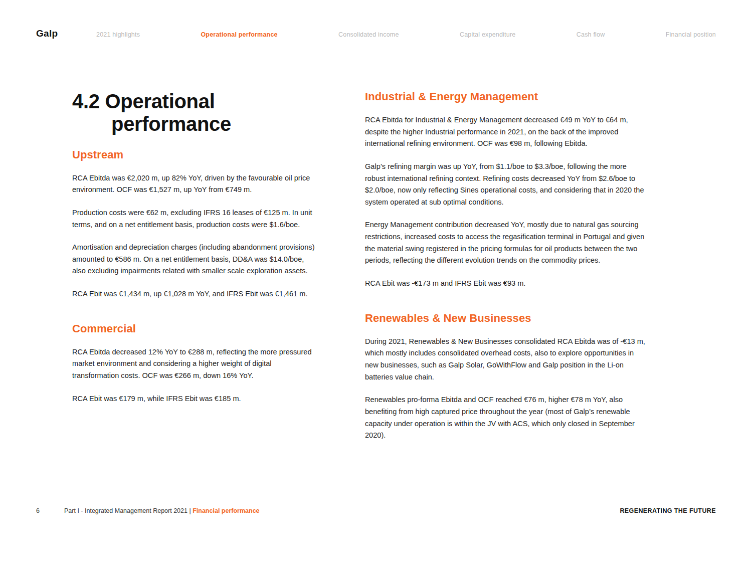Galp
2021 highlights Operational performance Consolidated income Capital expenditure Cash flow Financial position
4.2 Operational performance
Upstream
RCA Ebitda was €2,020 m, up 82% YoY, driven by the favourable oil price environment. OCF was €1,527 m, up YoY from €749 m.
Production costs were €62 m, excluding IFRS 16 leases of €125 m. In unit terms, and on a net entitlement basis, production costs were $1.6/boe.
Amortisation and depreciation charges (including abandonment provisions) amounted to €586 m. On a net entitlement basis, DD&A was $14.0/boe, also excluding impairments related with smaller scale exploration assets.
RCA Ebit was €1,434 m, up €1,028 m YoY, and IFRS Ebit was €1,461 m.
Commercial
RCA Ebitda decreased 12% YoY to €288 m, reflecting the more pressured market environment and considering a higher weight of digital transformation costs. OCF was €266 m, down 16% YoY.
RCA Ebit was €179 m, while IFRS Ebit was €185 m.
Industrial & Energy Management
RCA Ebitda for Industrial & Energy Management decreased €49 m YoY to €64 m, despite the higher Industrial performance in 2021, on the back of the improved international refining environment. OCF was €98 m, following Ebitda.
Galp’s refining margin was up YoY, from $1.1/boe to $3.3/boe, following the more robust international refining context. Refining costs decreased YoY from $2.6/boe to $2.0/boe, now only reflecting Sines operational costs, and considering that in 2020 the system operated at sub optimal conditions.
Energy Management contribution decreased YoY, mostly due to natural gas sourcing restrictions, increased costs to access the regasification terminal in Portugal and given the material swing registered in the pricing formulas for oil products between the two periods, reflecting the different evolution trends on the commodity prices.
RCA Ebit was -€173 m and IFRS Ebit was €93 m.
Renewables & New Businesses
During 2021, Renewables & New Businesses consolidated RCA Ebitda was of -€13 m, which mostly includes consolidated overhead costs, also to explore opportunities in new businesses, such as Galp Solar, GoWithFlow and Galp position in the Li-on batteries value chain.
Renewables pro-forma Ebitda and OCF reached €76 m, higher €78 m YoY, also benefiting from high captured price throughout the year (most of Galp’s renewable capacity under operation is within the JV with ACS, which only closed in September 2020).
6
Part I - Integrated Management Report 2021 | Financial performance
Regenerating the future